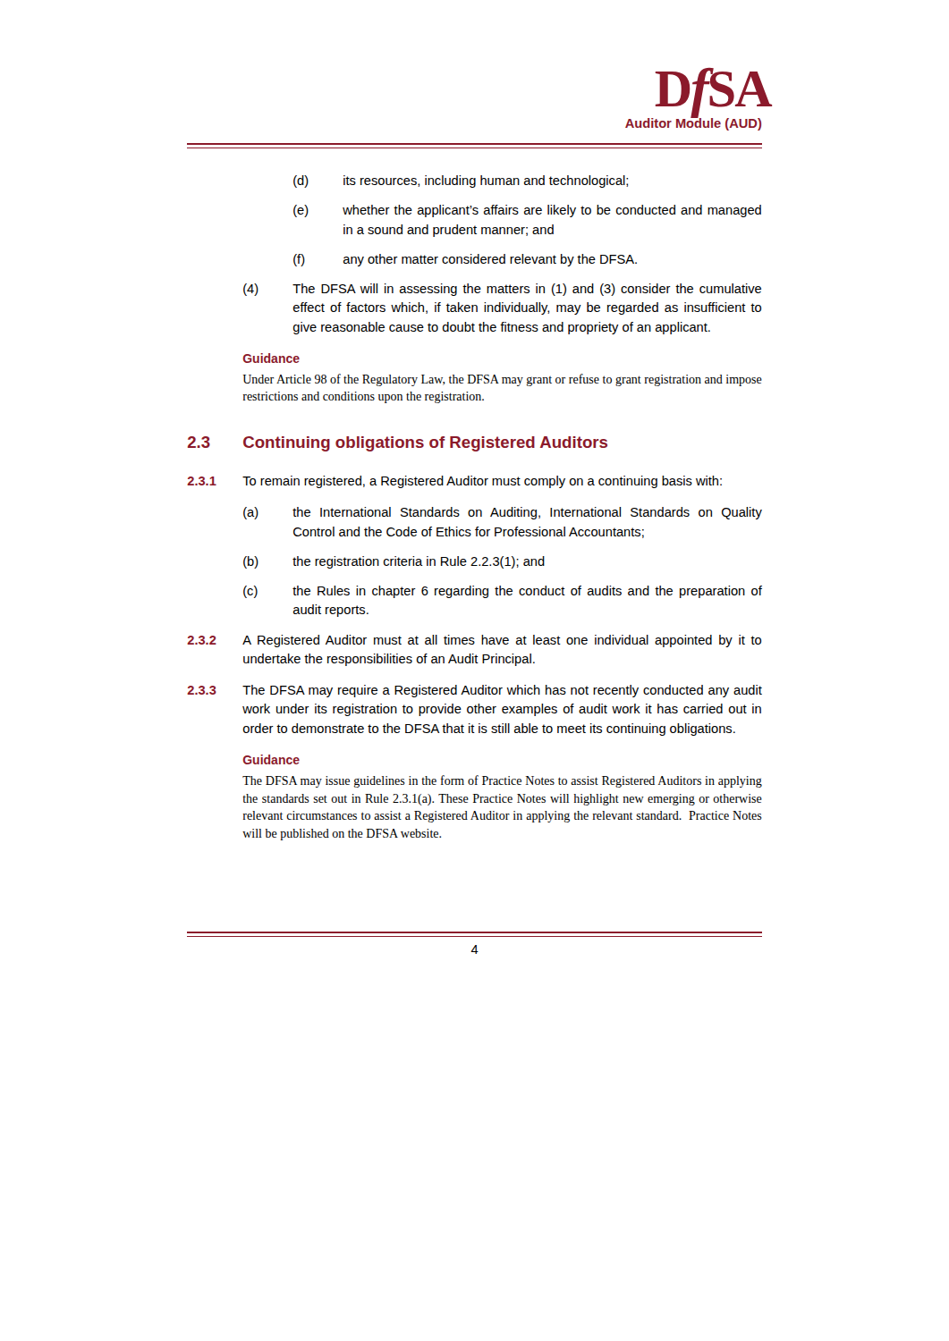Df SA
Auditor Module (AUD)
(d) its resources, including human and technological;
(e) whether the applicant’s affairs are likely to be conducted and managed in a sound and prudent manner; and
(f) any other matter considered relevant by the DFSA.
(4) The DFSA will in assessing the matters in (1) and (3) consider the cumulative effect of factors which, if taken individually, may be regarded as insufficient to give reasonable cause to doubt the fitness and propriety of an applicant.
Guidance
Under Article 98 of the Regulatory Law, the DFSA may grant or refuse to grant registration and impose restrictions and conditions upon the registration.
2.3 Continuing obligations of Registered Auditors
2.3.1 To remain registered, a Registered Auditor must comply on a continuing basis with:
(a) the International Standards on Auditing, International Standards on Quality Control and the Code of Ethics for Professional Accountants;
(b) the registration criteria in Rule 2.2.3(1); and
(c) the Rules in chapter 6 regarding the conduct of audits and the preparation of audit reports.
2.3.2 A Registered Auditor must at all times have at least one individual appointed by it to undertake the responsibilities of an Audit Principal.
2.3.3 The DFSA may require a Registered Auditor which has not recently conducted any audit work under its registration to provide other examples of audit work it has carried out in order to demonstrate to the DFSA that it is still able to meet its continuing obligations.
Guidance
The DFSA may issue guidelines in the form of Practice Notes to assist Registered Auditors in applying the standards set out in Rule 2.3.1(a). These Practice Notes will highlight new emerging or otherwise relevant circumstances to assist a Registered Auditor in applying the relevant standard. Practice Notes will be published on the DFSA website.
4